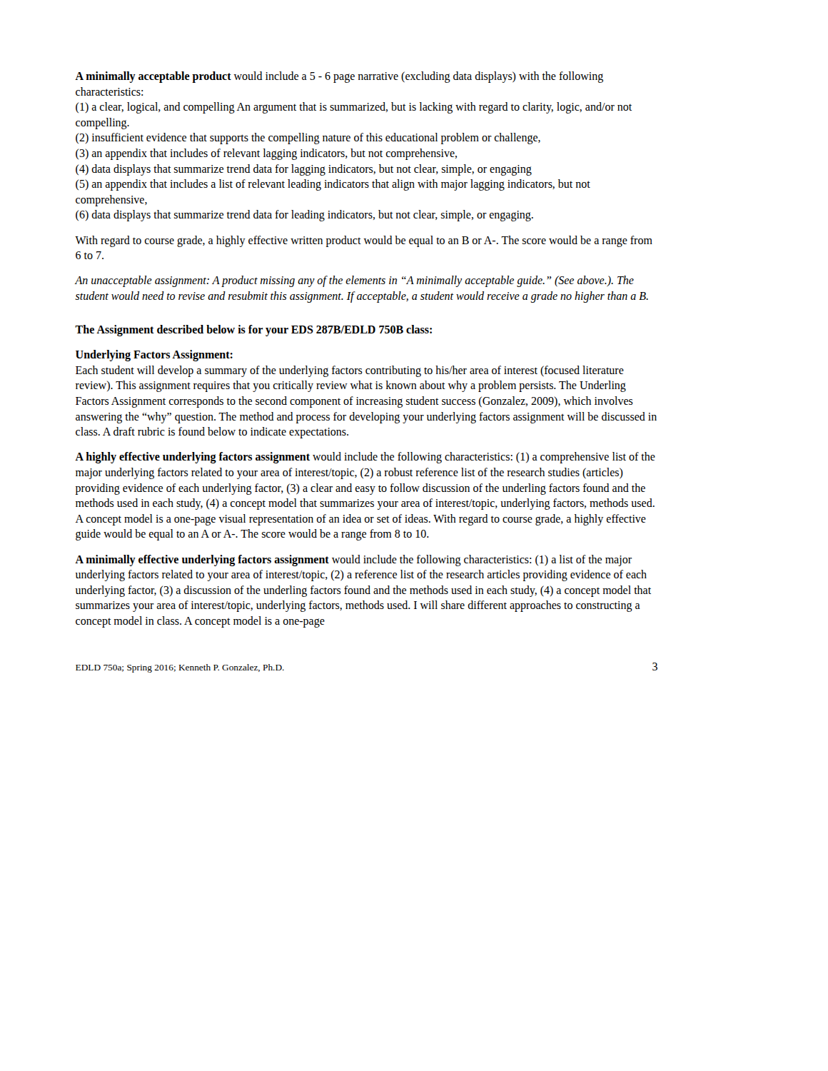A minimally acceptable product would include a 5 - 6 page narrative (excluding data displays) with the following characteristics:
(1) a clear, logical, and compelling An argument that is summarized, but is lacking with regard to clarity, logic, and/or not compelling.
(2) insufficient evidence that supports the compelling nature of this educational problem or challenge,
(3) an appendix that includes of relevant lagging indicators, but not comprehensive,
(4) data displays that summarize trend data for lagging indicators, but not clear, simple, or engaging
(5) an appendix that includes a list of relevant leading indicators that align with major lagging indicators, but not comprehensive,
(6) data displays that summarize trend data for leading indicators, but not clear, simple, or engaging.
With regard to course grade, a highly effective written product would be equal to an B or A-. The score would be a range from 6 to 7.
An unacceptable assignment: A product missing any of the elements in “A minimally acceptable guide.” (See above.). The student would need to revise and resubmit this assignment. If acceptable, a student would receive a grade no higher than a B.
The Assignment described below is for your EDS 287B/EDLD 750B class:
Underlying Factors Assignment:
Each student will develop a summary of the underlying factors contributing to his/her area of interest (focused literature review). This assignment requires that you critically review what is known about why a problem persists. The Underling Factors Assignment corresponds to the second component of increasing student success (Gonzalez, 2009), which involves answering the “why” question. The method and process for developing your underlying factors assignment will be discussed in class. A draft rubric is found below to indicate expectations.
A highly effective underlying factors assignment would include the following characteristics: (1) a comprehensive list of the major underlying factors related to your area of interest/topic, (2) a robust reference list of the research studies (articles) providing evidence of each underlying factor, (3) a clear and easy to follow discussion of the underling factors found and the methods used in each study, (4) a concept model that summarizes your area of interest/topic, underlying factors, methods used. A concept model is a one-page visual representation of an idea or set of ideas. With regard to course grade, a highly effective guide would be equal to an A or A-. The score would be a range from 8 to 10.
A minimally effective underlying factors assignment would include the following characteristics: (1) a list of the major underlying factors related to your area of interest/topic, (2) a reference list of the research articles providing evidence of each underlying factor, (3) a discussion of the underling factors found and the methods used in each study, (4) a concept model that summarizes your area of interest/topic, underlying factors, methods used. I will share different approaches to constructing a concept model in class. A concept model is a one-page
EDLD 750a; Spring 2016; Kenneth P. Gonzalez, Ph.D. 3